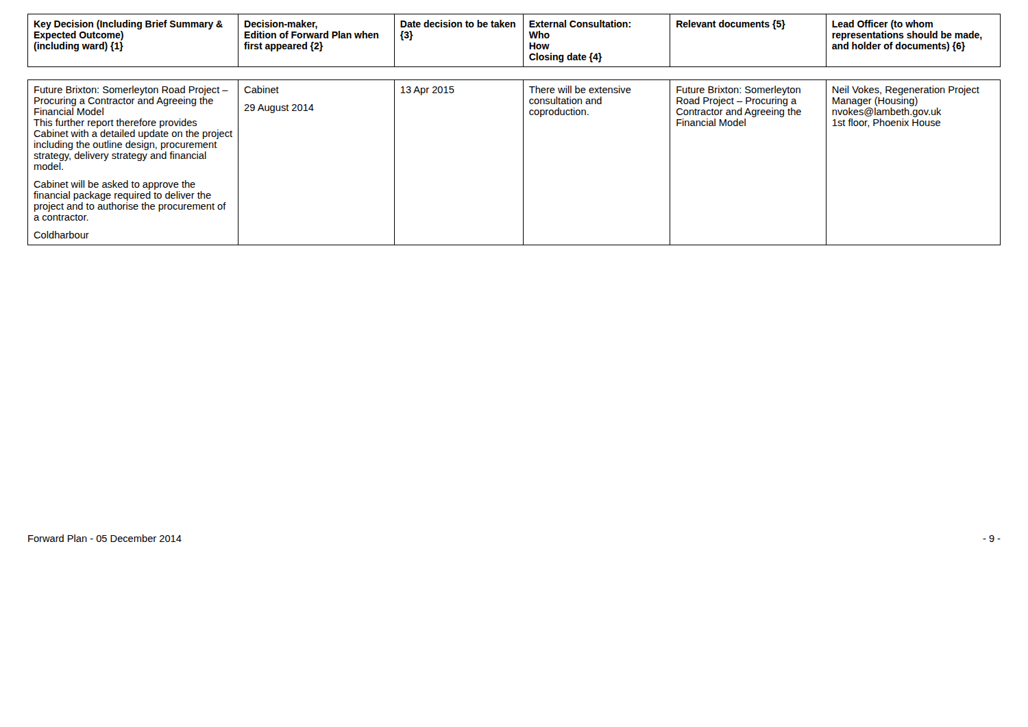| Key Decision (Including Brief Summary & Expected Outcome) (including ward) {1} | Decision-maker, Edition of Forward Plan when first appeared {2} | Date decision to be taken {3} | External Consultation: Who How Closing date {4} | Relevant documents {5} | Lead Officer (to whom representations should be made, and holder of documents) {6} |
| --- | --- | --- | --- | --- | --- |
| Future Brixton: Somerleyton Road Project – Procuring a Contractor and Agreeing the Financial Model This further report therefore provides Cabinet with a detailed update on the project including the outline design, procurement strategy, delivery strategy and financial model. Cabinet will be asked to approve the financial package required to deliver the project and to authorise the procurement of a contractor. Coldharbour | Cabinet 29 August 2014 | 13 Apr 2015 | There will be extensive consultation and coproduction. | Future Brixton: Somerleyton Road Project – Procuring a Contractor and Agreeing the Financial Model | Neil Vokes, Regeneration Project Manager (Housing) nvokes@lambeth.gov.uk 1st floor, Phoenix House |
Forward Plan - 05 December 2014 - 9 -